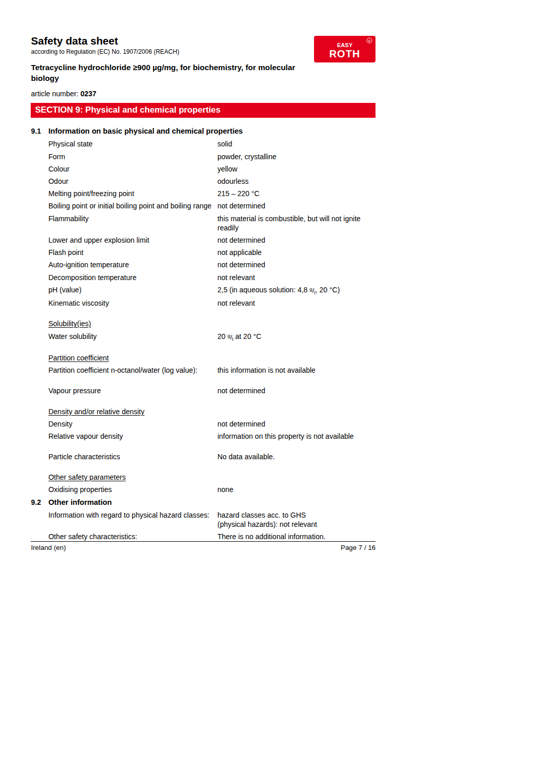Safety data sheet
according to Regulation (EC) No. 1907/2006 (REACH)
EASY ROTH R
Tetracycline hydrochloride ≥900 µg/mg, for biochemistry, for molecular biology
article number: 0237
SECTION 9: Physical and chemical properties
| 9.1 | Information on basic physical and chemical properties |
| | Physical state | solid |
| | Form | powder, crystalline |
| | Colour | yellow |
| | Odour | odourless |
| | Melting point/freezing point | 215 – 220 °C |
| | Boiling point or initial boiling point and boiling range | not determined |
| | Flammability | this material is combustible, but will not ignite readily |
| | Lower and upper explosion limit | not determined |
| | Flash point | not applicable |
| | Auto-ignition temperature | not determined |
| | Decomposition temperature | not relevant |
| | pH (value) | 2,5 (in aqueous solution: 4,8 g / l , 20 °C) |
| | Kinematic viscosity | not relevant |
| | Solubility(ies) | |
| | Water solubility | 20 g / l at 20 °C |
| | Partition coefficient | |
| | Partition coefficient n-octanol/water (log value): | this information is not available |
| | Vapour pressure | not determined |
| | Density and/or relative density | |
| | Density | not determined |
| | Relative vapour density | information on this property is not available |
| | Particle characteristics | No data available. |
| | Other safety parameters | |
| | Oxidising properties | none |
| 9.2 | Other information |
| | Information with regard to physical hazard classes: | hazard classes acc. to GHS (physical hazards): not relevant |
| | Other safety characteristics: | There is no additional information. |
Ireland (en) Page 7 / 16